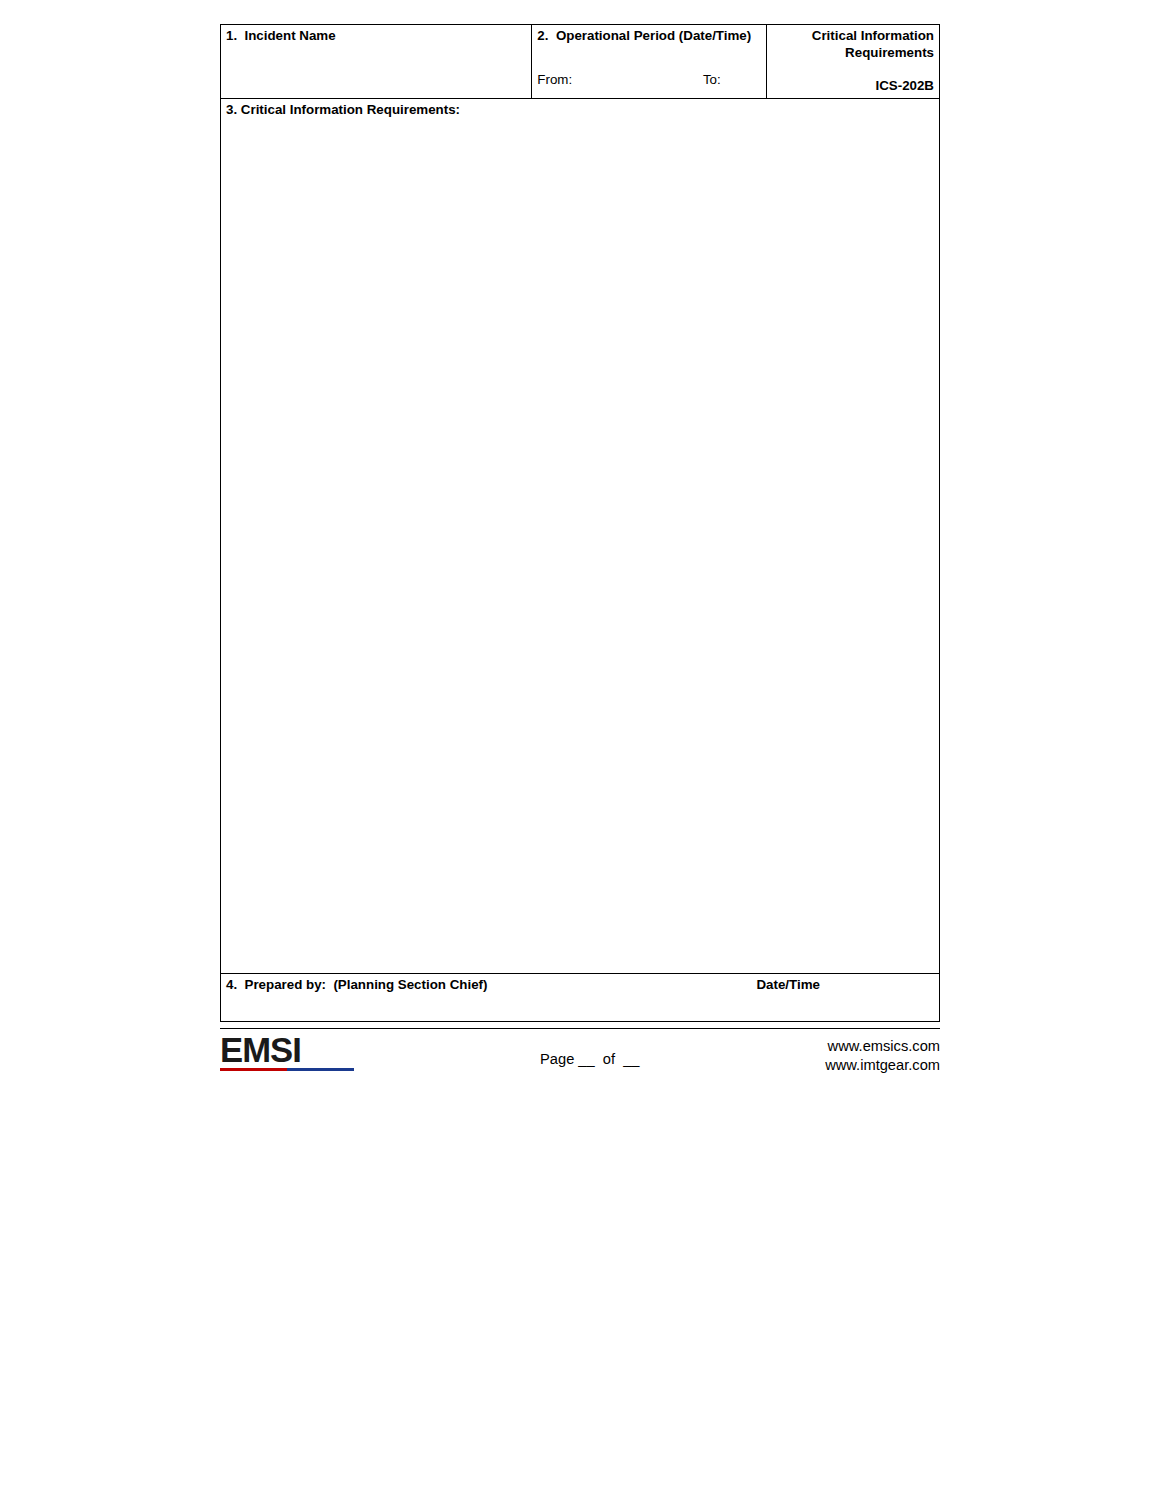| 1. Incident Name | 2. Operational Period (Date/Time) From: To: | Critical Information Requirements ICS-202B |
| 3. Critical Information Requirements: |
| 4. Prepared by: (Planning Section Chief) Date/Time |
EMSI
Page __ of __
www.emsics.com
www.imtgear.com